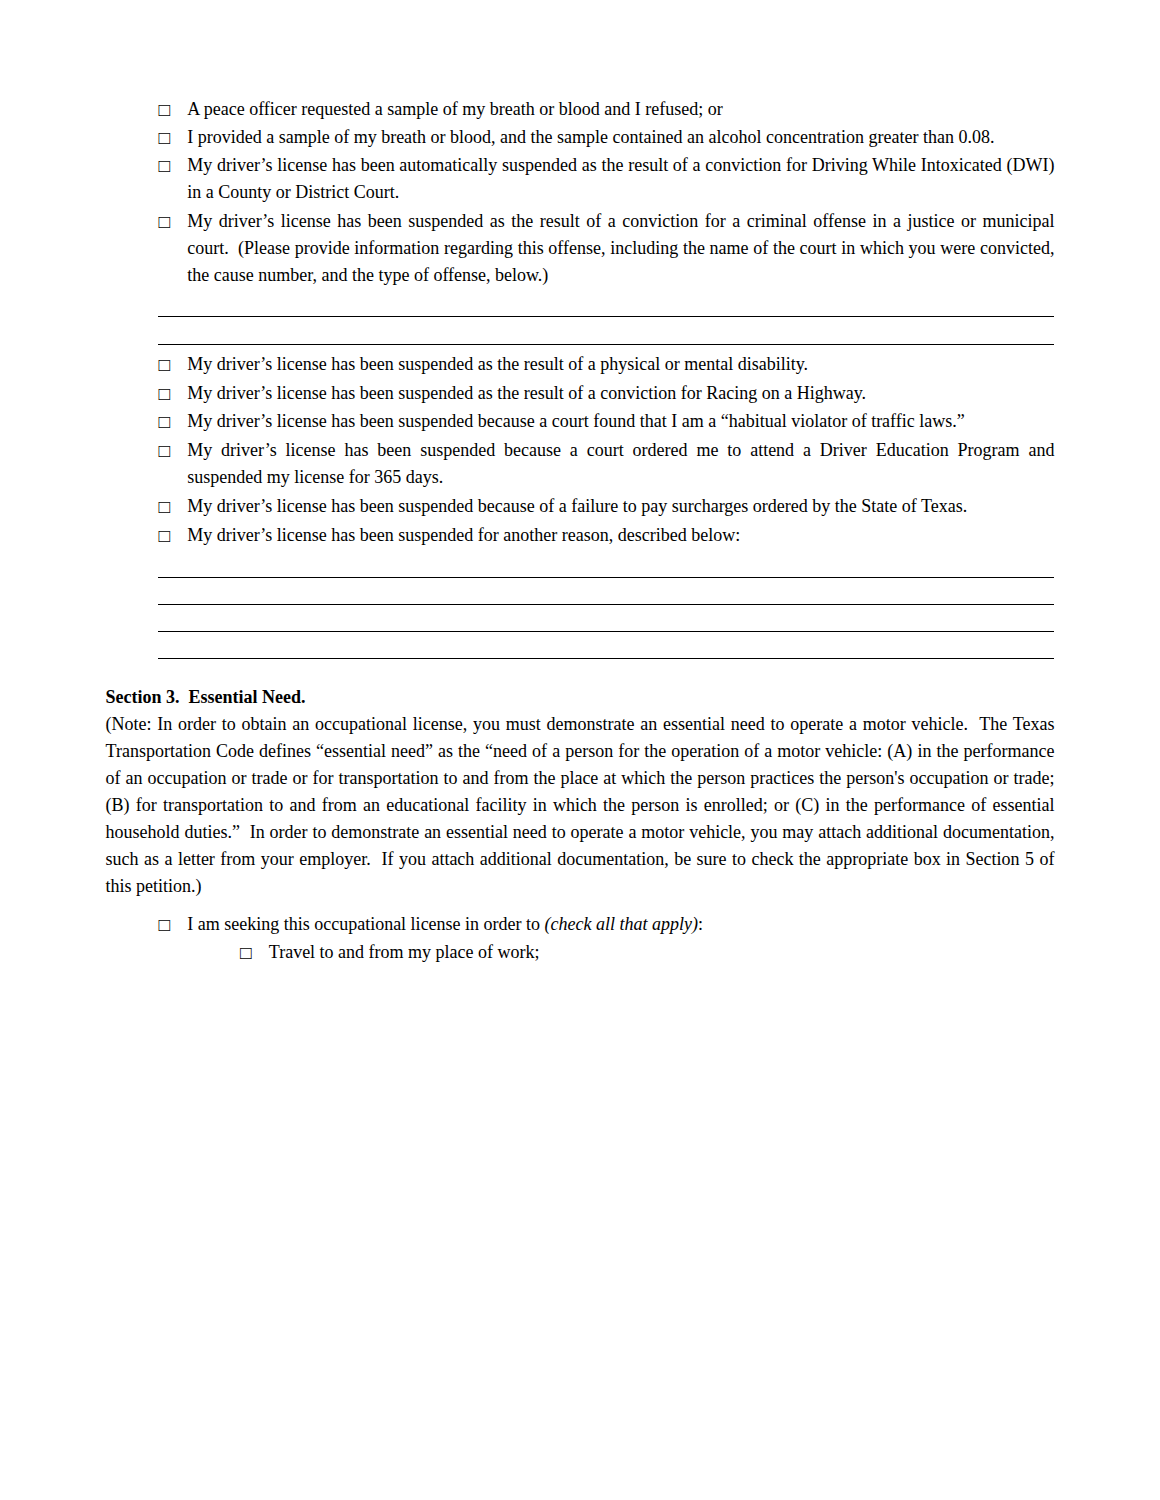A peace officer requested a sample of my breath or blood and I refused; or
I provided a sample of my breath or blood, and the sample contained an alcohol concentration greater than 0.08.
My driver’s license has been automatically suspended as the result of a conviction for Driving While Intoxicated (DWI) in a County or District Court.
My driver’s license has been suspended as the result of a conviction for a criminal offense in a justice or municipal court. (Please provide information regarding this offense, including the name of the court in which you were convicted, the cause number, and the type of offense, below.)
My driver’s license has been suspended as the result of a physical or mental disability.
My driver’s license has been suspended as the result of a conviction for Racing on a Highway.
My driver’s license has been suspended because a court found that I am a “habitual violator of traffic laws.”
My driver’s license has been suspended because a court ordered me to attend a Driver Education Program and suspended my license for 365 days.
My driver’s license has been suspended because of a failure to pay surcharges ordered by the State of Texas.
My driver’s license has been suspended for another reason, described below:
Section 3. Essential Need.
(Note: In order to obtain an occupational license, you must demonstrate an essential need to operate a motor vehicle. The Texas Transportation Code defines “essential need” as the “need of a person for the operation of a motor vehicle: (A) in the performance of an occupation or trade or for transportation to and from the place at which the person practices the person's occupation or trade; (B) for transportation to and from an educational facility in which the person is enrolled; or (C) in the performance of essential household duties.” In order to demonstrate an essential need to operate a motor vehicle, you may attach additional documentation, such as a letter from your employer. If you attach additional documentation, be sure to check the appropriate box in Section 5 of this petition.)
I am seeking this occupational license in order to (check all that apply):
Travel to and from my place of work;